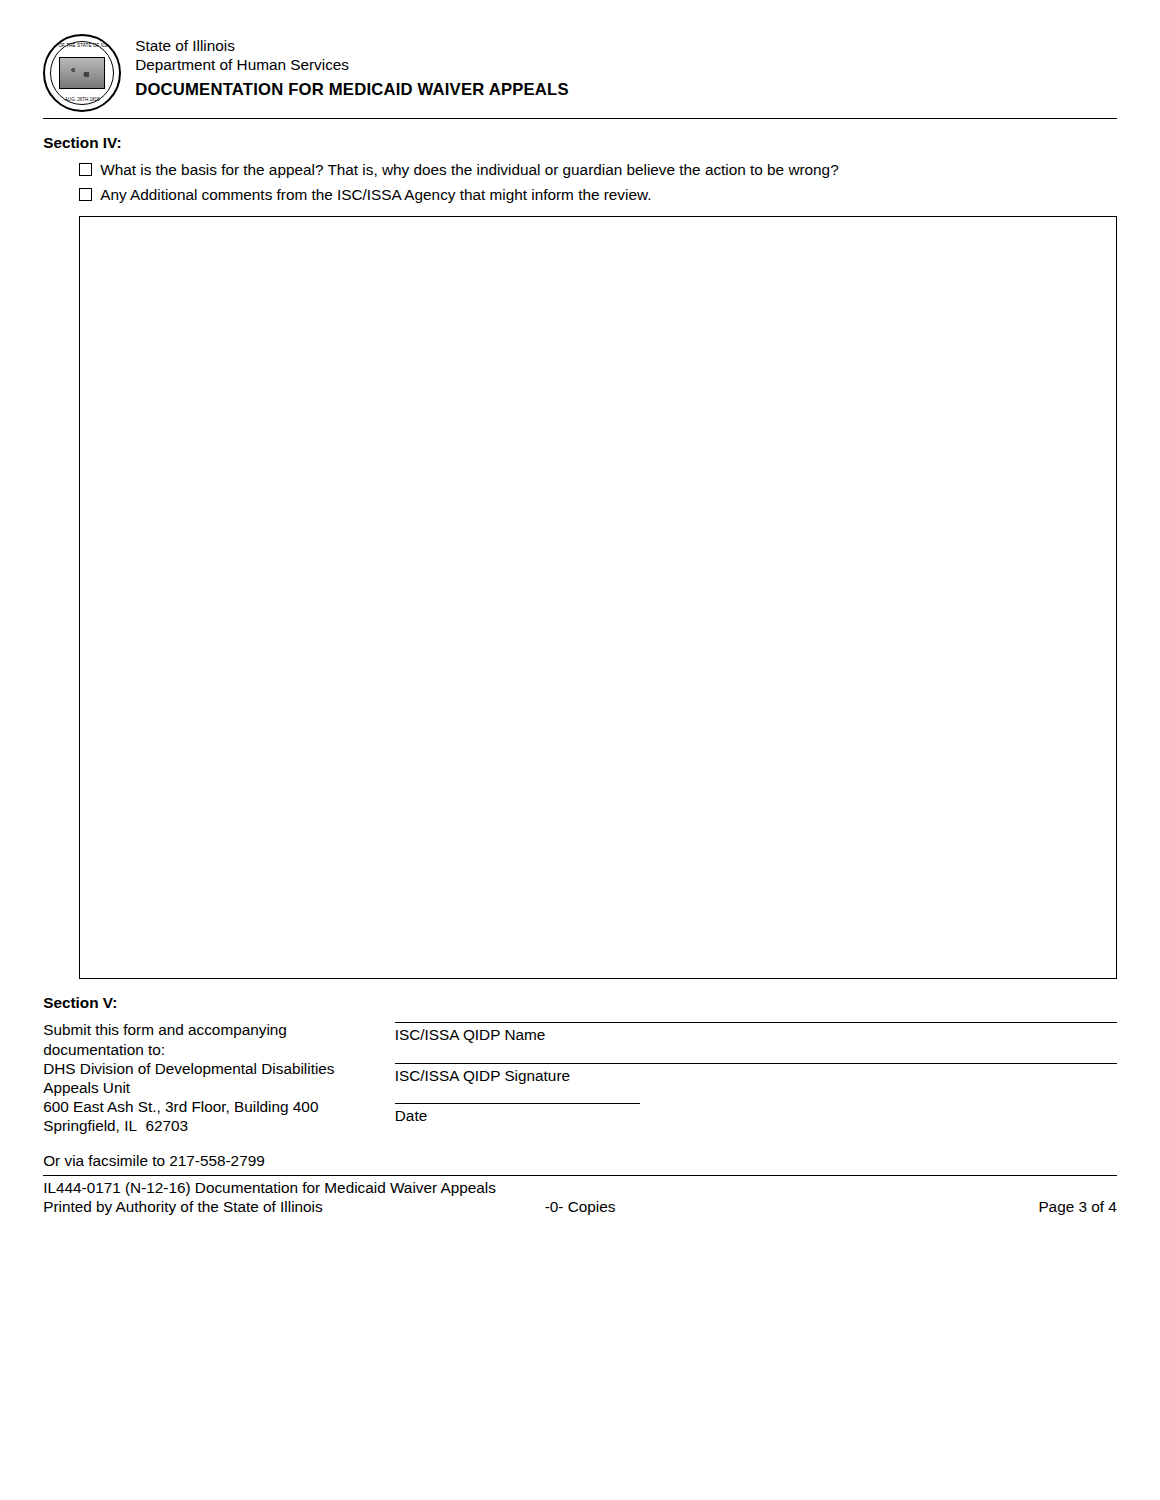DEPT. OF THE STATE OF ILLINOIS
AUG. 26TH 1818
State of Illinois
Department of Human Services
DOCUMENTATION FOR MEDICAID WAIVER APPEALS
Section IV:
What is the basis for the appeal? That is, why does the individual or guardian believe the action to be wrong?
Any Additional comments from the ISC/ISSA Agency that might inform the review.
Section V:
Submit this form and accompanying documentation to:
DHS Division of Developmental Disabilities
Appeals Unit
600 East Ash St., 3rd Floor, Building 400
Springfield, IL 62703
Or via facsimile to 217-558-2799
ISC/ISSA QIDP Name
ISC/ISSA QIDP Signature
Date
IL444-0171 (N-12-16) Documentation for Medicaid Waiver Appeals
Printed by Authority of the State of Illinois
-0- Copies
Page 3 of 4